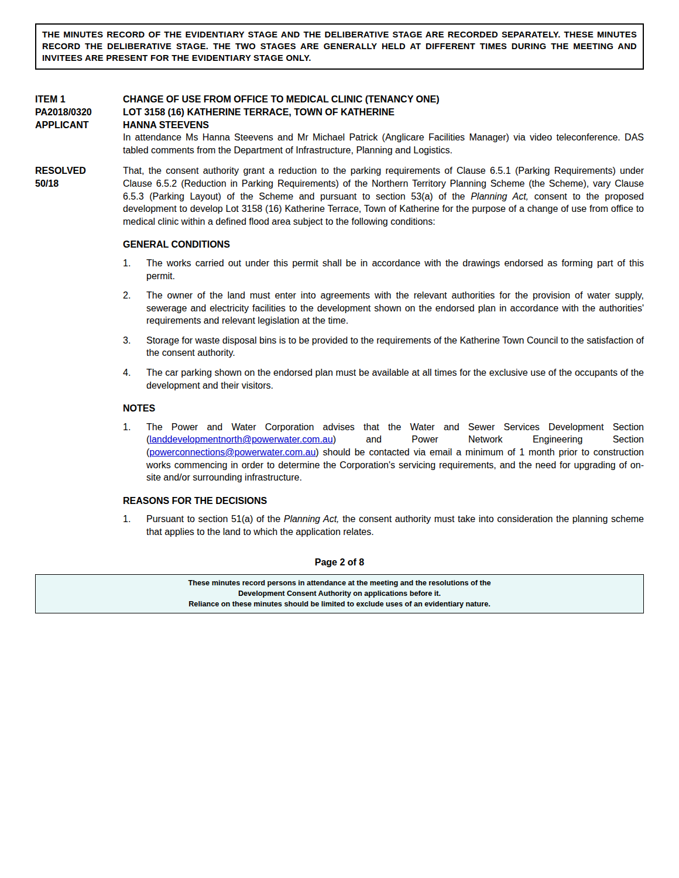THE MINUTES RECORD OF THE EVIDENTIARY STAGE AND THE DELIBERATIVE STAGE ARE RECORDED SEPARATELY. THESE MINUTES RECORD THE DELIBERATIVE STAGE. THE TWO STAGES ARE GENERALLY HELD AT DIFFERENT TIMES DURING THE MEETING AND INVITEES ARE PRESENT FOR THE EVIDENTIARY STAGE ONLY.
| ITEM 1 | CHANGE OF USE FROM OFFICE TO MEDICAL CLINIC (TENANCY ONE) |
| PA2018/0320 | LOT 3158 (16) KATHERINE TERRACE, TOWN OF KATHERINE |
| APPLICANT | HANNA STEEVENS |
| | In attendance Ms Hanna Steevens and Mr Michael Patrick (Anglicare Facilities Manager) via video teleconference. DAS tabled comments from the Department of Infrastructure, Planning and Logistics. |
| RESOLVED 50/18 | That, the consent authority grant a reduction to the parking requirements of Clause 6.5.1 (Parking Requirements) under Clause 6.5.2 (Reduction in Parking Requirements) of the Northern Territory Planning Scheme (the Scheme), vary Clause 6.5.3 (Parking Layout) of the Scheme and pursuant to section 53(a) of the Planning Act, consent to the proposed development to develop Lot 3158 (16) Katherine Terrace, Town of Katherine for the purpose of a change of use from office to medical clinic within a defined flood area subject to the following conditions: |
GENERAL CONDITIONS
1. The works carried out under this permit shall be in accordance with the drawings endorsed as forming part of this permit.
2. The owner of the land must enter into agreements with the relevant authorities for the provision of water supply, sewerage and electricity facilities to the development shown on the endorsed plan in accordance with the authorities' requirements and relevant legislation at the time.
3. Storage for waste disposal bins is to be provided to the requirements of the Katherine Town Council to the satisfaction of the consent authority.
4. The car parking shown on the endorsed plan must be available at all times for the exclusive use of the occupants of the development and their visitors.
NOTES
1. The Power and Water Corporation advises that the Water and Sewer Services Development Section (landdevelopmentnorth@powerwater.com.au) and Power Network Engineering Section (powerconnections@powerwater.com.au) should be contacted via email a minimum of 1 month prior to construction works commencing in order to determine the Corporation's servicing requirements, and the need for upgrading of on-site and/or surrounding infrastructure.
REASONS FOR THE DECISIONS
1. Pursuant to section 51(a) of the Planning Act, the consent authority must take into consideration the planning scheme that applies to the land to which the application relates.
Page 2 of 8
These minutes record persons in attendance at the meeting and the resolutions of the
Development Consent Authority on applications before it.
Reliance on these minutes should be limited to exclude uses of an evidentiary nature.